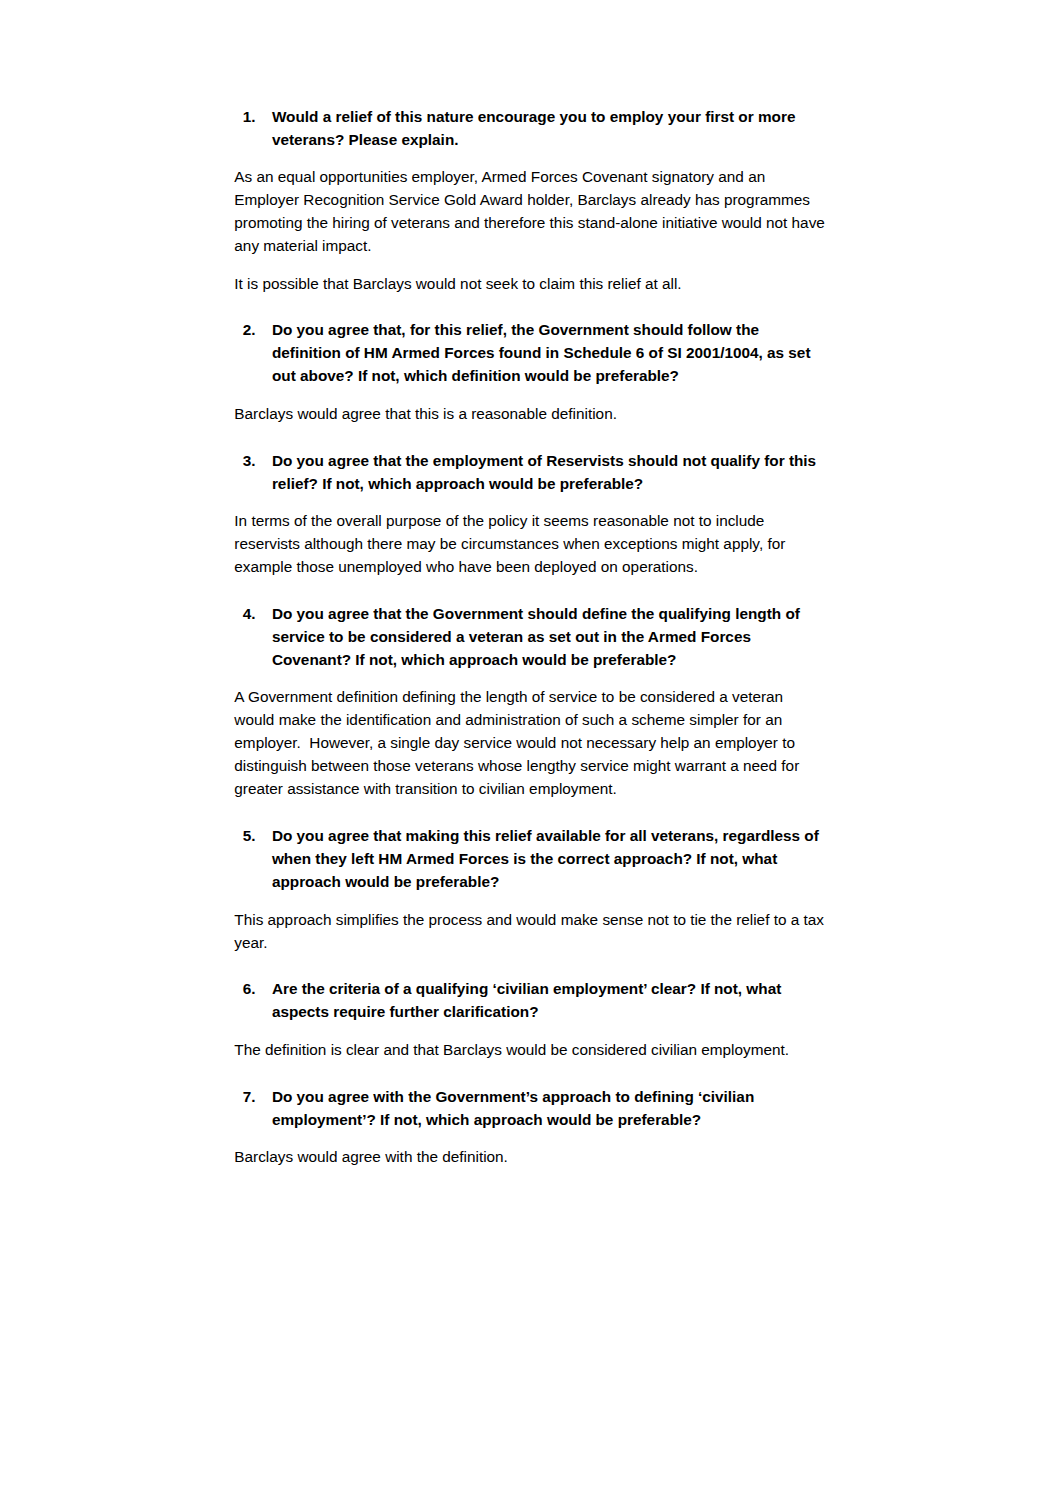Would a relief of this nature encourage you to employ your first or more veterans? Please explain.
As an equal opportunities employer, Armed Forces Covenant signatory and an Employer Recognition Service Gold Award holder, Barclays already has programmes promoting the hiring of veterans and therefore this stand-alone initiative would not have any material impact.
It is possible that Barclays would not seek to claim this relief at all.
Do you agree that, for this relief, the Government should follow the definition of HM Armed Forces found in Schedule 6 of SI 2001/1004, as set out above? If not, which definition would be preferable?
Barclays would agree that this is a reasonable definition.
Do you agree that the employment of Reservists should not qualify for this relief? If not, which approach would be preferable?
In terms of the overall purpose of the policy it seems reasonable not to include reservists although there may be circumstances when exceptions might apply, for example those unemployed who have been deployed on operations.
Do you agree that the Government should define the qualifying length of service to be considered a veteran as set out in the Armed Forces Covenant? If not, which approach would be preferable?
A Government definition defining the length of service to be considered a veteran would make the identification and administration of such a scheme simpler for an employer. However, a single day service would not necessary help an employer to distinguish between those veterans whose lengthy service might warrant a need for greater assistance with transition to civilian employment.
Do you agree that making this relief available for all veterans, regardless of when they left HM Armed Forces is the correct approach? If not, what approach would be preferable?
This approach simplifies the process and would make sense not to tie the relief to a tax year.
Are the criteria of a qualifying ‘civilian employment’ clear? If not, what aspects require further clarification?
The definition is clear and that Barclays would be considered civilian employment.
Do you agree with the Government’s approach to defining ‘civilian employment’? If not, which approach would be preferable?
Barclays would agree with the definition.